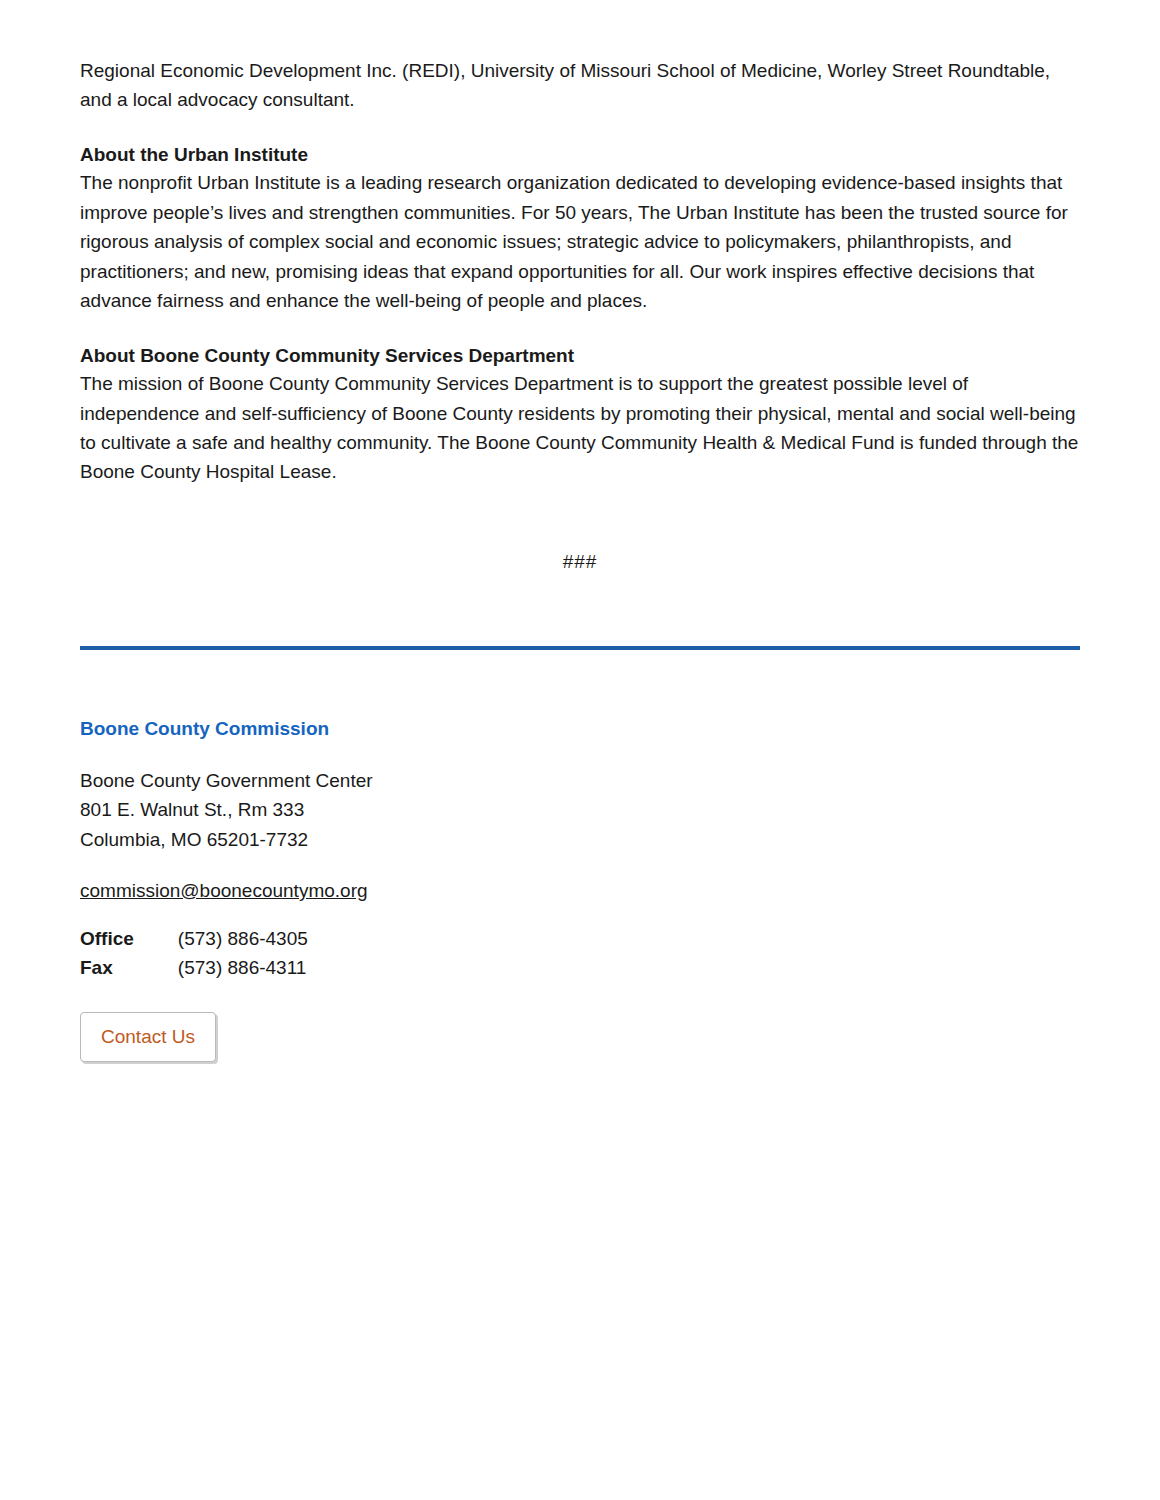Regional Economic Development Inc. (REDI), University of Missouri School of Medicine, Worley Street Roundtable, and a local advocacy consultant.
About the Urban Institute
The nonprofit Urban Institute is a leading research organization dedicated to developing evidence-based insights that improve people’s lives and strengthen communities. For 50 years, The Urban Institute has been the trusted source for rigorous analysis of complex social and economic issues; strategic advice to policymakers, philanthropists, and practitioners; and new, promising ideas that expand opportunities for all. Our work inspires effective decisions that advance fairness and enhance the well-being of people and places.
About Boone County Community Services Department
The mission of Boone County Community Services Department is to support the greatest possible level of independence and self-sufficiency of Boone County residents by promoting their physical, mental and social well-being to cultivate a safe and healthy community. The Boone County Community Health & Medical Fund is funded through the Boone County Hospital Lease.
###
Boone County Commission
Boone County Government Center
801 E. Walnut St., Rm 333
Columbia, MO 65201-7732
commission@boonecountymo.org
| Office | (573) 886-4305 |
| Fax | (573) 886-4311 |
Contact Us